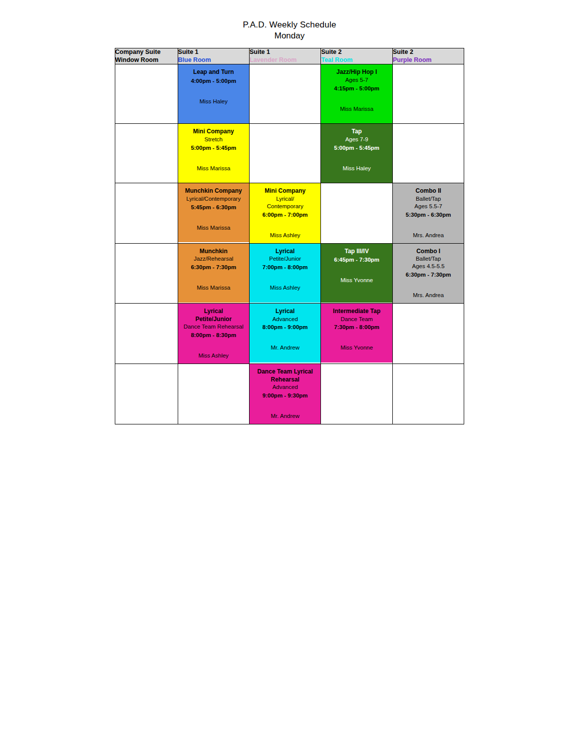P.A.D. Weekly Schedule
Monday
| Company Suite Window Room | Suite 1 Blue Room | Suite 1 Lavender Room | Suite 2 Teal Room | Suite 2 Purple Room |
| --- | --- | --- | --- | --- |
| | Leap and Turn 4:00pm - 5:00pm Miss Haley | | Jazz/Hip Hop I Ages 5-7 4:15pm - 5:00pm Miss Marissa | |
| | Mini Company Stretch 5:00pm - 5:45pm Miss Marissa | | Tap Ages 7-9 5:00pm - 5:45pm Miss Haley | |
| | Munchkin Company Lyrical/Contemporary 5:45pm - 6:30pm Miss Marissa | Mini Company Lyrical/ Contemporary 6:00pm - 7:00pm Miss Ashley | | Combo II Ballet/Tap Ages 5.5-7 5:30pm - 6:30pm Mrs. Andrea |
| | Munchkin Jazz/Rehearsal 6:30pm - 7:30pm Miss Marissa | Lyrical Petite/Junior 7:00pm - 8:00pm Miss Ashley | Tap III/IV 6:45pm - 7:30pm Miss Yvonne | Combo I Ballet/Tap Ages 4.5-5.5 6:30pm - 7:30pm Mrs. Andrea |
| | Lyrical Petite/Junior Dance Team Rehearsal 8:00pm - 8:30pm Miss Ashley | Lyrical Advanced 8:00pm - 9:00pm Mr. Andrew | Intermediate Tap Dance Team 7:30pm - 8:00pm Miss Yvonne | |
| | | Dance Team Lyrical Rehearsal Advanced 9:00pm - 9:30pm Mr. Andrew | | |